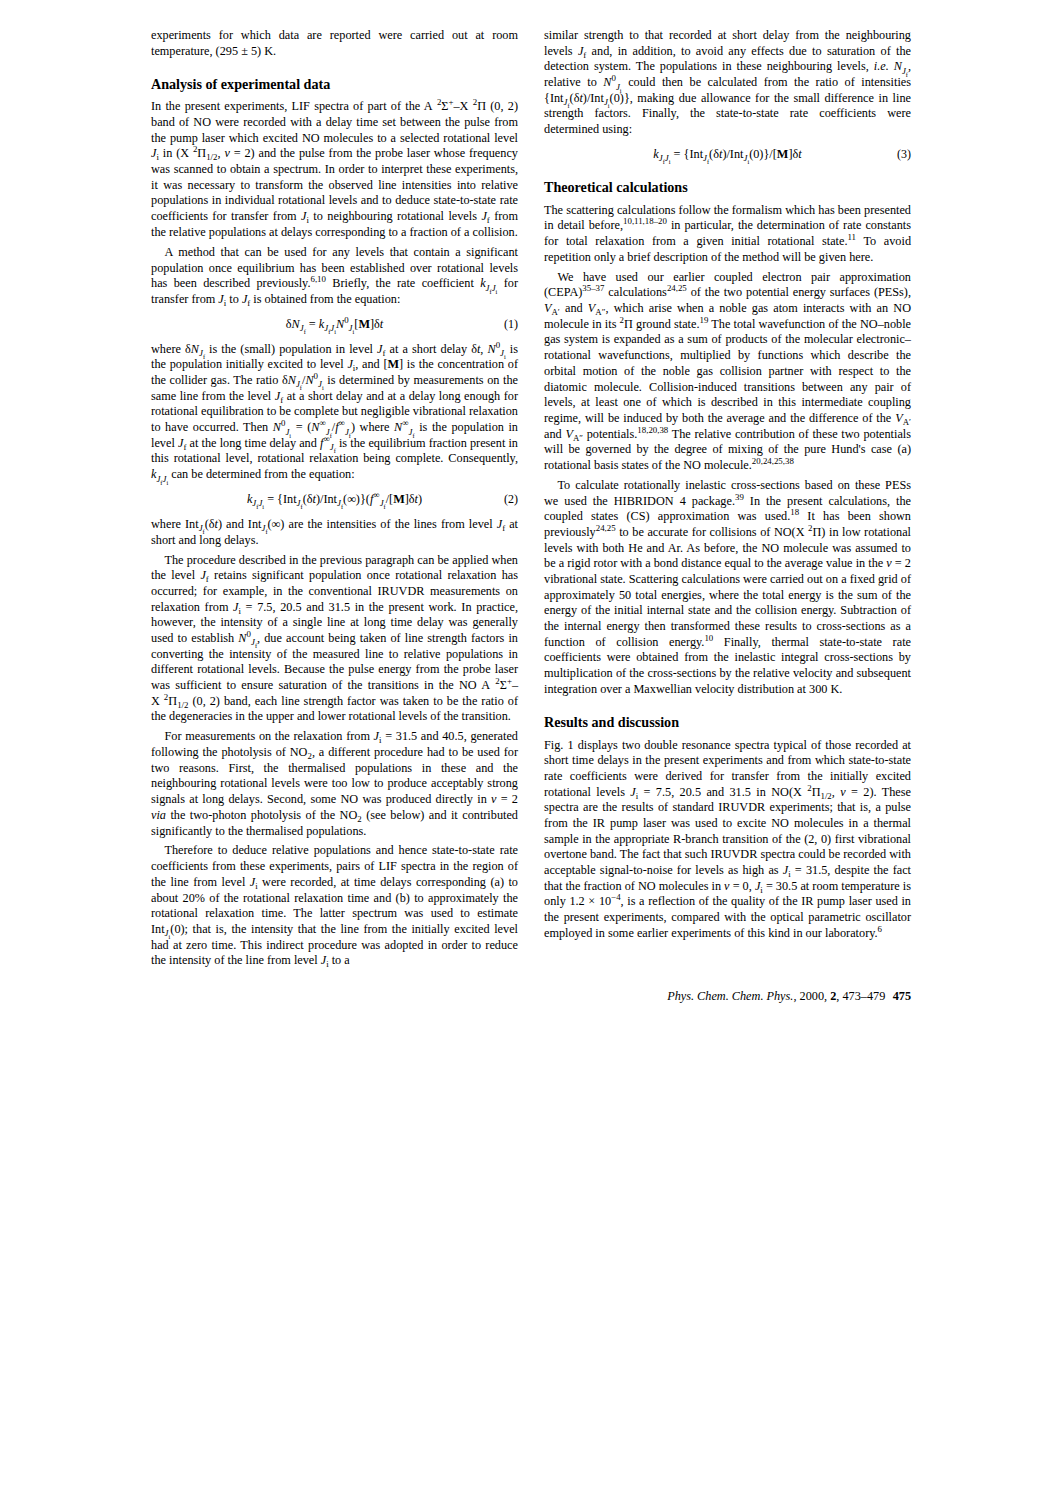experiments for which data are reported were carried out at room temperature, (295 ± 5) K.
Analysis of experimental data
In the present experiments, LIF spectra of part of the A 2Σ+–X 2Π (0, 2) band of NO were recorded with a delay time set between the pulse from the pump laser which excited NO molecules to a selected rotational level Ji in (X 2Π1/2, v = 2) and the pulse from the probe laser whose frequency was scanned to obtain a spectrum. In order to interpret these experiments, it was necessary to transform the observed line intensities into relative populations in individual rotational levels and to deduce state-to-state rate coefficients for transfer from Ji to neighbouring rotational levels Jf from the relative populations at delays corresponding to a fraction of a collision.
A method that can be used for any levels that contain a significant population once equilibrium has been established over rotational levels has been described previously.6,10 Briefly, the rate coefficient kJfJi for transfer from Ji to Jf is obtained from the equation:
δNJf = kJfJiN0Ji[M]δt (1)
where δNJf is the (small) population in level Jf at a short delay δt, N0Ji is the population initially excited to level Ji, and [M] is the concentration of the collider gas. The ratio δNJf/N0Ji is determined by measurements on the same line from the level Jf at a short delay and at a delay long enough for rotational equilibration to be complete but negligible vibrational relaxation to have occurred. Then N0Ji = (N∞Jf/f∞Jf) where N∞Jf is the population in level Jf at the long time delay and f∞Jf is the equilibrium fraction present in this rotational level, rotational relaxation being complete. Consequently, kJfJi can be determined from the equation:
kJfJi = {IntJf(δt)/IntJf(∞)}(f∞Jf/[M]δt) (2)
where IntJf(δt) and IntJf(∞) are the intensities of the lines from level Jf at short and long delays.
The procedure described in the previous paragraph can be applied when the level Jf retains significant population once rotational relaxation has occurred; for example, in the conventional IRUVDR measurements on relaxation from Ji = 7.5, 20.5 and 31.5 in the present work. In practice, however, the intensity of a single line at long time delay was generally used to establish N0Jf, due account being taken of line strength factors in converting the intensity of the measured line to relative populations in different rotational levels. Because the pulse energy from the probe laser was sufficient to ensure saturation of the transitions in the NO A 2Σ+–X 2Π1/2 (0, 2) band, each line strength factor was taken to be the ratio of the degeneracies in the upper and lower rotational levels of the transition.
For measurements on the relaxation from Ji = 31.5 and 40.5, generated following the photolysis of NO2, a different procedure had to be used for two reasons. First, the thermalised populations in these and the neighbouring rotational levels were too low to produce acceptably strong signals at long delays. Second, some NO was produced directly in v = 2 via the two-photon photolysis of the NO2 (see below) and it contributed significantly to the thermalised populations.
Therefore to deduce relative populations and hence state-to-state rate coefficients from these experiments, pairs of LIF spectra in the region of the line from level Ji were recorded, at time delays corresponding (a) to about 20% of the rotational relaxation time and (b) to approximately the rotational relaxation time. The latter spectrum was used to estimate IntJi(0); that is, the intensity that the line from the initially excited level had at zero time. This indirect procedure was adopted in order to reduce the intensity of the line from level Ji to a
similar strength to that recorded at short delay from the neighbouring levels Jf and, in addition, to avoid any effects due to saturation of the detection system. The populations in these neighbouring levels, i.e. NJf, relative to N0Ji could then be calculated from the ratio of intensities {IntJf(δt)/IntJi(0)}, making due allowance for the small difference in line strength factors. Finally, the state-to-state rate coefficients were determined using:
kJfJi = {IntJf(δt)/IntJi(0)}/[M]δt (3)
Theoretical calculations
The scattering calculations follow the formalism which has been presented in detail before,10,11,18–20 in particular, the determination of rate constants for total relaxation from a given initial rotational state.11 To avoid repetition only a brief description of the method will be given here.
We have used our earlier coupled electron pair approximation (CEPA)35–37 calculations24,25 of the two potential energy surfaces (PESs), VA′ and VA″, which arise when a noble gas atom interacts with an NO molecule in its 2Π ground state.19 The total wavefunction of the NO–noble gas system is expanded as a sum of products of the molecular electronic–rotational wavefunctions, multiplied by functions which describe the orbital motion of the noble gas collision partner with respect to the diatomic molecule. Collision-induced transitions between any pair of levels, at least one of which is described in this intermediate coupling regime, will be induced by both the average and the difference of the VA′ and VA″ potentials.18,20,38 The relative contribution of these two potentials will be governed by the degree of mixing of the pure Hund's case (a) rotational basis states of the NO molecule.20,24,25,38
To calculate rotationally inelastic cross-sections based on these PESs we used the HIBRIDON 4 package.39 In the present calculations, the coupled states (CS) approximation was used.18 It has been shown previously24,25 to be accurate for collisions of NO(X 2Π) in low rotational levels with both He and Ar. As before, the NO molecule was assumed to be a rigid rotor with a bond distance equal to the average value in the v = 2 vibrational state. Scattering calculations were carried out on a fixed grid of approximately 50 total energies, where the total energy is the sum of the energy of the initial internal state and the collision energy. Subtraction of the internal energy then transformed these results to cross-sections as a function of collision energy.10 Finally, thermal state-to-state rate coefficients were obtained from the inelastic integral cross-sections by multiplication of the cross-sections by the relative velocity and subsequent integration over a Maxwellian velocity distribution at 300 K.
Results and discussion
Fig. 1 displays two double resonance spectra typical of those recorded at short time delays in the present experiments and from which state-to-state rate coefficients were derived for transfer from the initially excited rotational levels Ji = 7.5, 20.5 and 31.5 in NO(X 2Π1/2, v = 2). These spectra are the results of standard IRUVDR experiments; that is, a pulse from the IR pump laser was used to excite NO molecules in a thermal sample in the appropriate R-branch transition of the (2, 0) first vibrational overtone band. The fact that such IRUVDR spectra could be recorded with acceptable signal-to-noise for levels as high as Ji = 31.5, despite the fact that the fraction of NO molecules in v = 0, Ji = 30.5 at room temperature is only 1.2 × 10−4, is a reflection of the quality of the IR pump laser used in the present experiments, compared with the optical parametric oscillator employed in some earlier experiments of this kind in our laboratory.6
Phys. Chem. Chem. Phys., 2000, 2, 473–479475